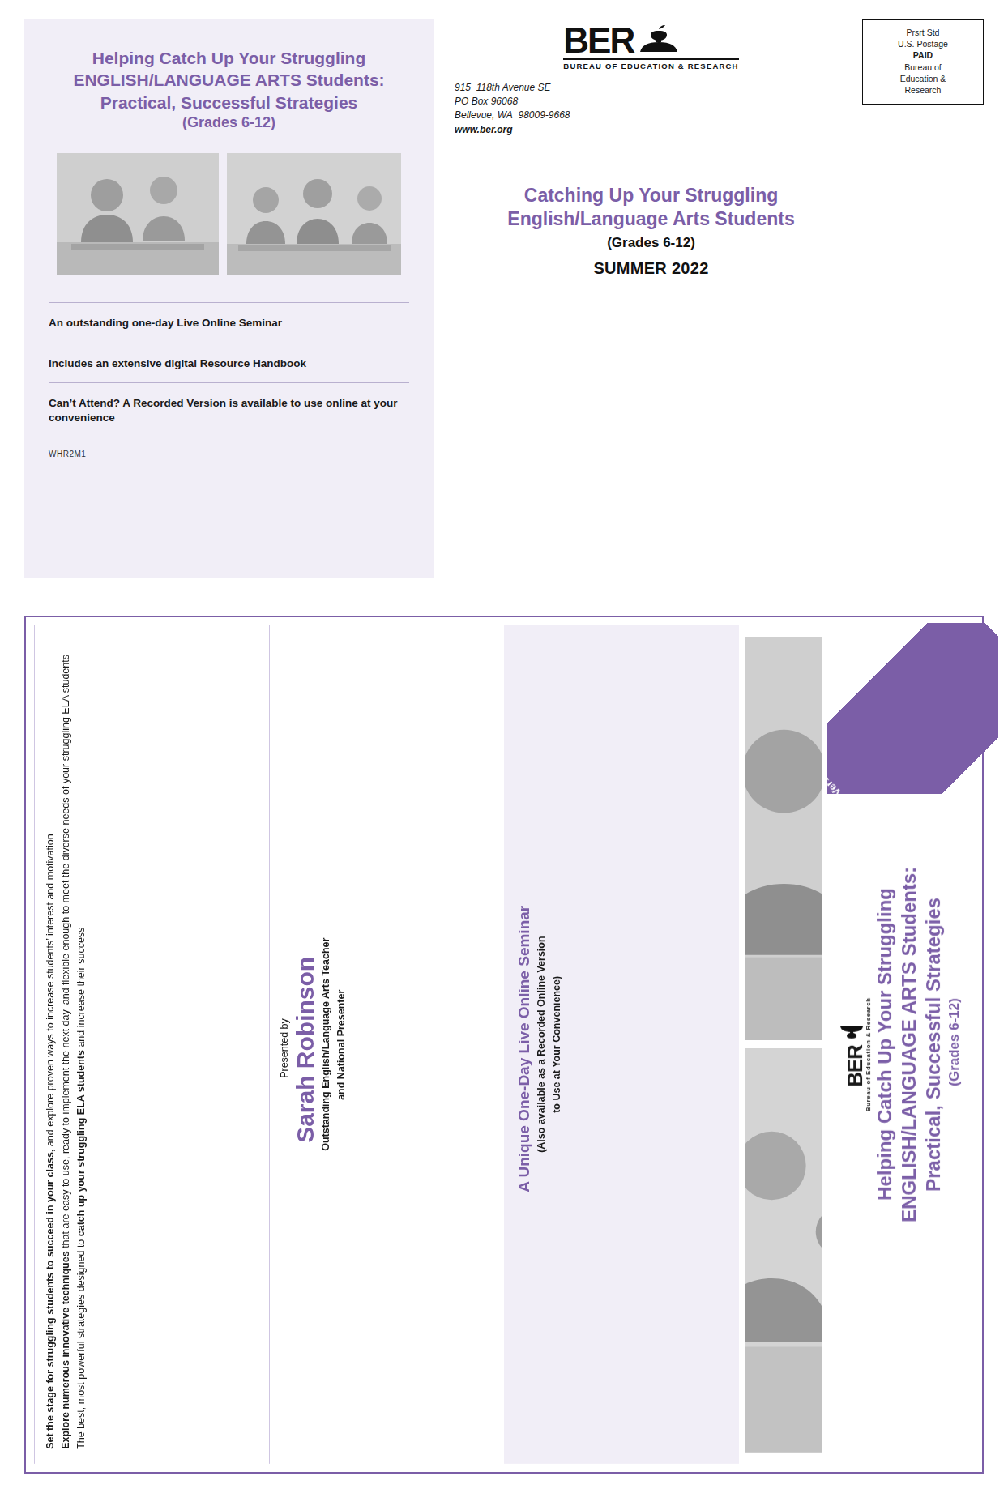Helping Catch Up Your Struggling
ENGLISH/LANGUAGE ARTS Students:
Practical, Successful Strategies (Grades 6-12)
An outstanding one-day Live Online Seminar
Includes an extensive digital Resource Handbook
Can’t Attend? A Recorded Version is available to use online at your convenience
WHR2M1
BER
BUREAU OF EDUCATION & RESEARCH
915 118th Avenue SE
PO Box 96068
Bellevue, WA 98009-9668
www.ber.org
Catching Up Your Struggling
English/Language Arts Students
(Grades 6-12)
SUMMER 2022
Prsrt Std
U.S. Postage
PAID
Bureau of
Education &
Research
Set the stage for struggling students to succeed in your class, and explore proven ways to increase students’ interest and motivation
Explore numerous innovative techniques that are easy to use, ready to implement the next day, and flexible enough to meet the diverse needs of your struggling ELA students
The best, most powerful strategies designed to catch up your struggling ELA students and increase their success
Presented by
Sarah Robinson
Outstanding English/Language Arts Teacher
and National Presenter
A Unique One-Day Live Online Seminar
(Also available as a Recorded Online Version
to Use at Your Convenience)
BER
Bureau of Education & Research
Helping Catch Up Your Struggling ENGLISH/LANGUAGE ARTS Students: Practical, Successful Strategies
(Grades 6-12)
Live Online Seminar or
Recorded Version